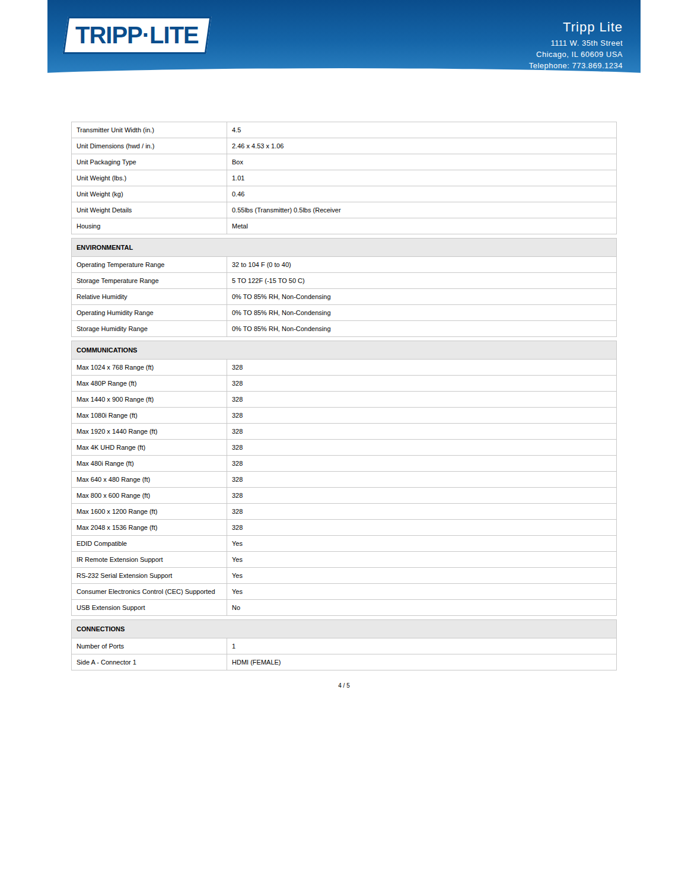TRIPP·LITE
Tripp Lite
1111 W. 35th Street
Chicago, IL 60609 USA
Telephone: 773.869.1234
www.tripplite.com
| Transmitter Unit Width (in.) | 4.5 |
| Unit Dimensions (hwd / in.) | 2.46 x 4.53 x 1.06 |
| Unit Packaging Type | Box |
| Unit Weight (lbs.) | 1.01 |
| Unit Weight (kg) | 0.46 |
| Unit Weight Details | 0.55lbs (Transmitter) 0.5lbs (Receiver |
| Housing | Metal |
| ENVIRONMENTAL |
| Operating Temperature Range | 32 to 104 F (0 to 40) |
| Storage Temperature Range | 5 TO 122F (-15 TO 50 C) |
| Relative Humidity | 0% TO 85% RH, Non-Condensing |
| Operating Humidity Range | 0% TO 85% RH, Non-Condensing |
| Storage Humidity Range | 0% TO 85% RH, Non-Condensing |
| COMMUNICATIONS |
| Max 1024 x 768 Range (ft) | 328 |
| Max 480P Range (ft) | 328 |
| Max 1440 x 900 Range (ft) | 328 |
| Max 1080i Range (ft) | 328 |
| Max 1920 x 1440 Range (ft) | 328 |
| Max 4K UHD Range (ft) | 328 |
| Max 480i Range (ft) | 328 |
| Max 640 x 480 Range (ft) | 328 |
| Max 800 x 600 Range (ft) | 328 |
| Max 1600 x 1200 Range (ft) | 328 |
| Max 2048 x 1536 Range (ft) | 328 |
| EDID Compatible | Yes |
| IR Remote Extension Support | Yes |
| RS-232 Serial Extension Support | Yes |
| Consumer Electronics Control (CEC) Supported | Yes |
| USB Extension Support | No |
| CONNECTIONS |
| Number of Ports | 1 |
| Side A - Connector 1 | HDMI (FEMALE) |
4 / 5